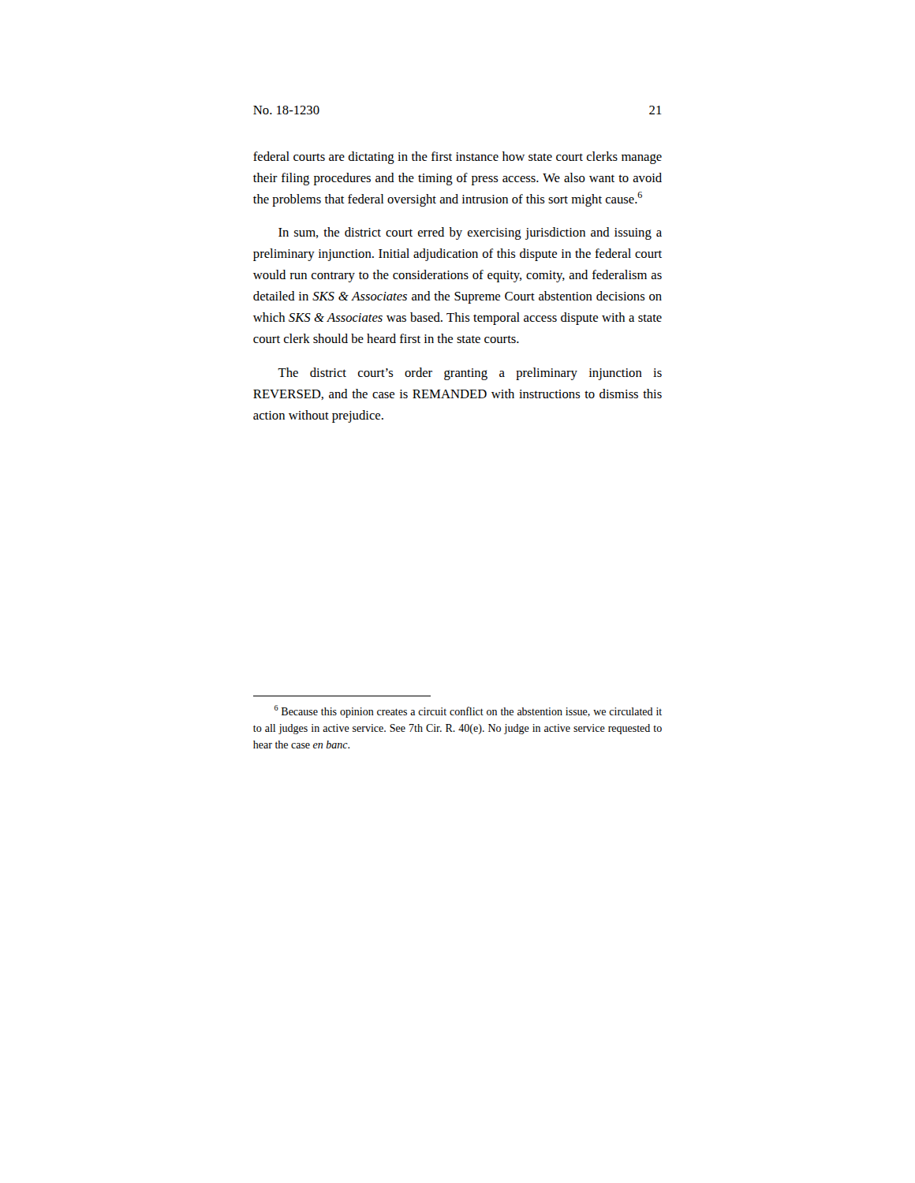No. 18-1230 21
federal courts are dictating in the first instance how state court clerks manage their filing procedures and the timing of press access. We also want to avoid the problems that federal oversight and intrusion of this sort might cause.6
In sum, the district court erred by exercising jurisdiction and issuing a preliminary injunction. Initial adjudication of this dispute in the federal court would run contrary to the considerations of equity, comity, and federalism as detailed in SKS & Associates and the Supreme Court abstention decisions on which SKS & Associates was based. This temporal access dispute with a state court clerk should be heard first in the state courts.
The district court’s order granting a preliminary injunction is REVERSED, and the case is REMANDED with instructions to dismiss this action without prejudice.
6 Because this opinion creates a circuit conflict on the abstention issue, we circulated it to all judges in active service. See 7th Cir. R. 40(e). No judge in active service requested to hear the case en banc.